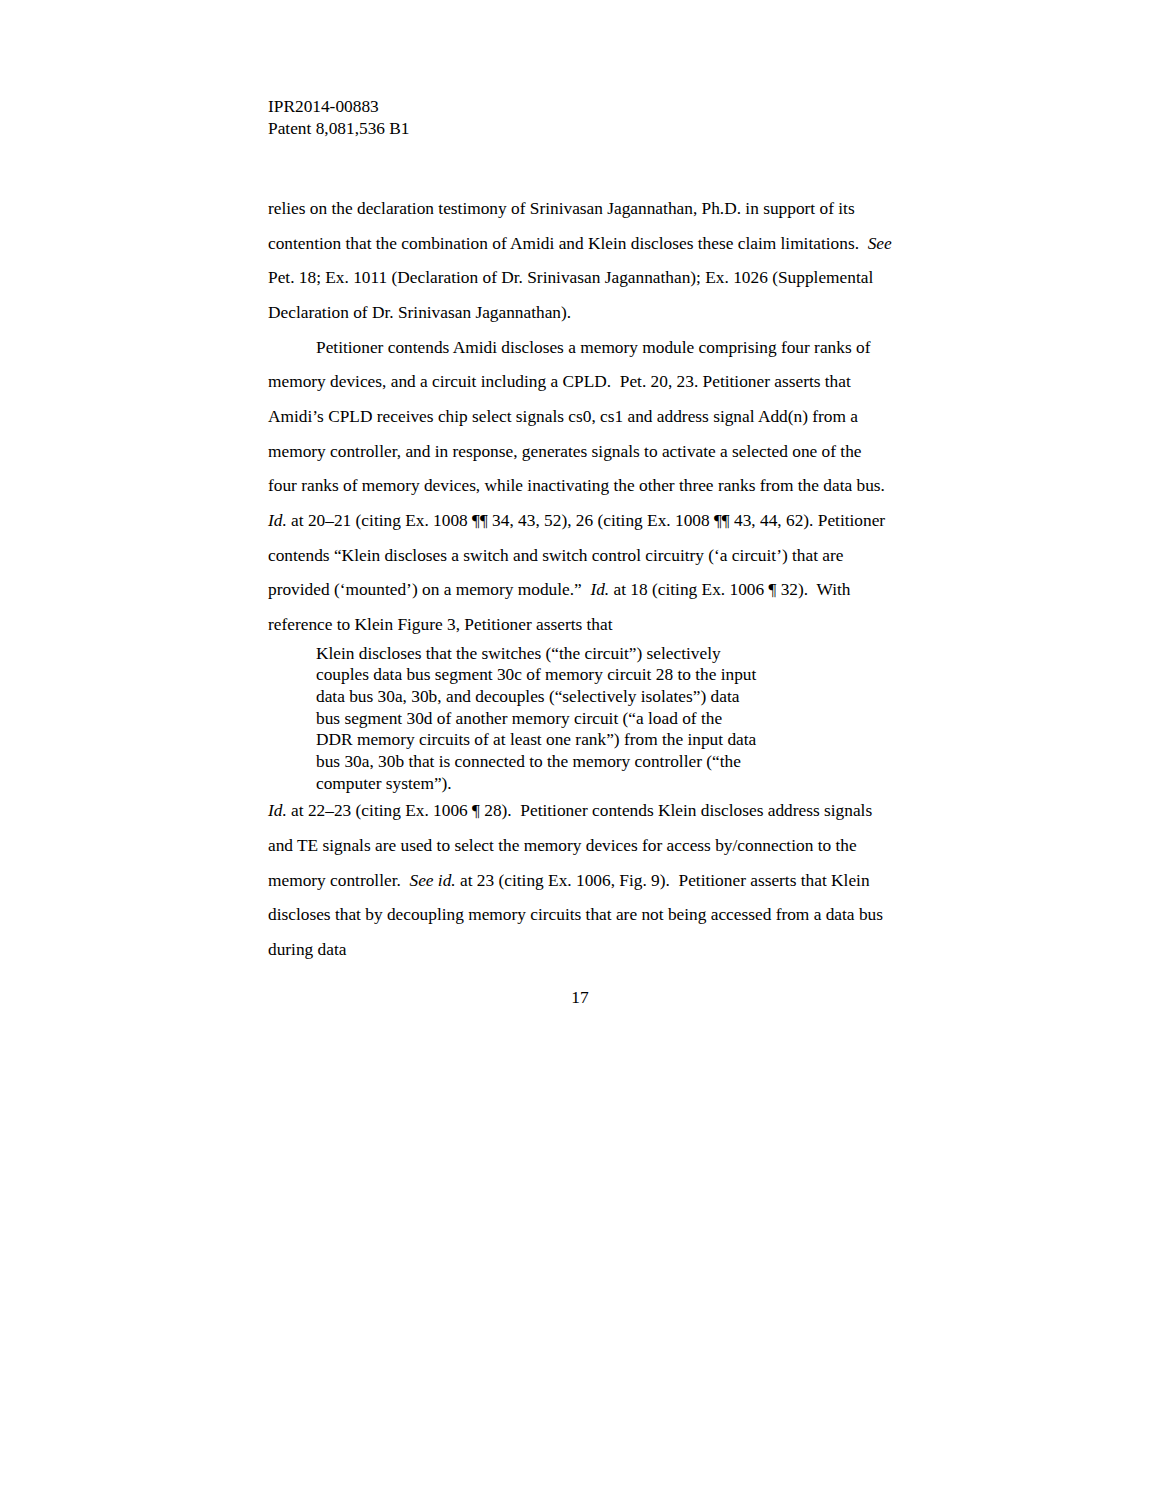IPR2014-00883
Patent 8,081,536 B1
relies on the declaration testimony of Srinivasan Jagannathan, Ph.D. in support of its contention that the combination of Amidi and Klein discloses these claim limitations. See Pet. 18; Ex. 1011 (Declaration of Dr. Srinivasan Jagannathan); Ex. 1026 (Supplemental Declaration of Dr. Srinivasan Jagannathan).
Petitioner contends Amidi discloses a memory module comprising four ranks of memory devices, and a circuit including a CPLD. Pet. 20, 23. Petitioner asserts that Amidi’s CPLD receives chip select signals cs0, cs1 and address signal Add(n) from a memory controller, and in response, generates signals to activate a selected one of the four ranks of memory devices, while inactivating the other three ranks from the data bus. Id. at 20–21 (citing Ex. 1008 ¶¶ 34, 43, 52), 26 (citing Ex. 1008 ¶¶ 43, 44, 62). Petitioner contends “Klein discloses a switch and switch control circuitry (‘a circuit’) that are provided (‘mounted’) on a memory module.” Id. at 18 (citing Ex. 1006 ¶ 32). With reference to Klein Figure 3, Petitioner asserts that
Klein discloses that the switches (“the circuit”) selectively couples data bus segment 30c of memory circuit 28 to the input data bus 30a, 30b, and decouples (“selectively isolates”) data bus segment 30d of another memory circuit (“a load of the DDR memory circuits of at least one rank”) from the input data bus 30a, 30b that is connected to the memory controller (“the computer system”).
Id. at 22–23 (citing Ex. 1006 ¶ 28). Petitioner contends Klein discloses address signals and TE signals are used to select the memory devices for access by/connection to the memory controller. See id. at 23 (citing Ex. 1006, Fig. 9). Petitioner asserts that Klein discloses that by decoupling memory circuits that are not being accessed from a data bus during data
17